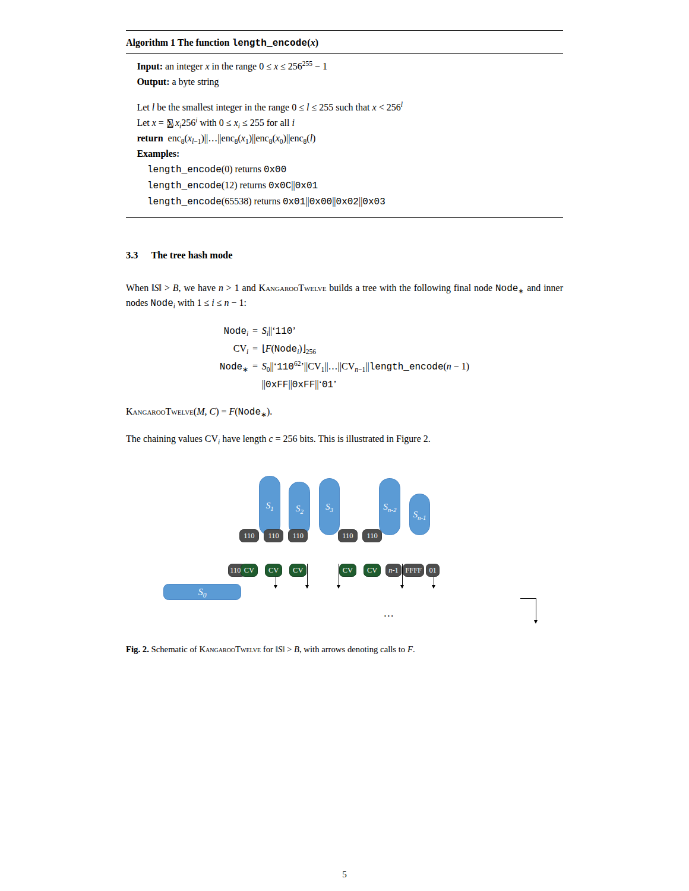Algorithm 1 The function length_encode(x)
Input: an integer x in the range 0 ≤ x ≤ 256255 − 1
Output: a byte string
Let l be the smallest integer in the range 0 ≤ l ≤ 255 such that x < 256l
Let x = Σl−1 i=0 xi256i with 0 ≤ xi ≤ 255 for all i
return enc8(xl−1)||…||enc8(x1)||enc8(x0)||enc8(l)
Examples:
length_encode(0) returns 0x00
length_encode(12) returns 0x0C||0x01
length_encode(65538) returns 0x01||0x00||0x02||0x03
3.3 The tree hash mode
When ‖S‖ > B, we have n > 1 and KangarooTwelve builds a tree with the following final node Node∗ and inner nodes Nodei with 1 ≤ i ≤ n − 1:
| Node i | = | S i //‘ 110 ’ |
| CV i | = | ⌊ F ( Node i ) ⌋ 256 |
| Node ∗ | = | S 0 //‘ 110 62 ’//CV 1 //…//CV n −1 // length_encode ( n − 1) |
| | | // 0xFF // 0xFF //‘ 01 ’ |
KangarooTwelve(M, C) = F(Node∗).
The chaining values CVi have length c = 256 bits. This is illustrated in Figure 2.
S1
S2
S3
Sn-2
Sn-1
110
110
110
110
110
S0
110*
CV
CV
CV
…
CV
CV
n-1
FFFF
01
Fig. 2. Schematic of KangarooTwelve for ‖S‖ > B, with arrows denoting calls to F.
5